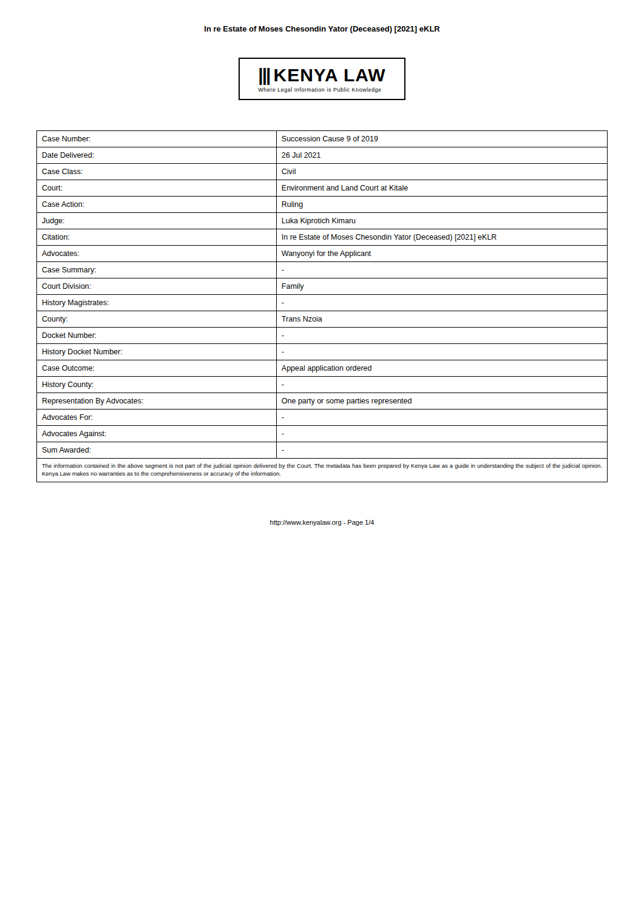In re Estate of Moses Chesondin Yator (Deceased) [2021] eKLR
|||KENYA LAW
Where Legal Information is Public Knowledge
| Case Number: | Succession Cause 9 of 2019 |
| Date Delivered: | 26 Jul 2021 |
| Case Class: | Civil |
| Court: | Environment and Land Court at Kitale |
| Case Action: | Ruling |
| Judge: | Luka Kiprotich Kimaru |
| Citation: | In re Estate of Moses Chesondin Yator (Deceased) [2021] eKLR |
| Advocates: | Wanyonyi for the Applicant |
| Case Summary: | - |
| Court Division: | Family |
| History Magistrates: | - |
| County: | Trans Nzoia |
| Docket Number: | - |
| History Docket Number: | - |
| Case Outcome: | Appeal application ordered |
| History County: | - |
| Representation By Advocates: | One party or some parties represented |
| Advocates For: | - |
| Advocates Against: | - |
| Sum Awarded: | - |
The information contained in the above segment is not part of the judicial opinion delivered by the Court. The metadata has been prepared by Kenya Law as a guide in understanding the subject of the judicial opinion. Kenya Law makes no warranties as to the comprehensiveness or accuracy of the information.
http://www.kenyalaw.org - Page 1/4